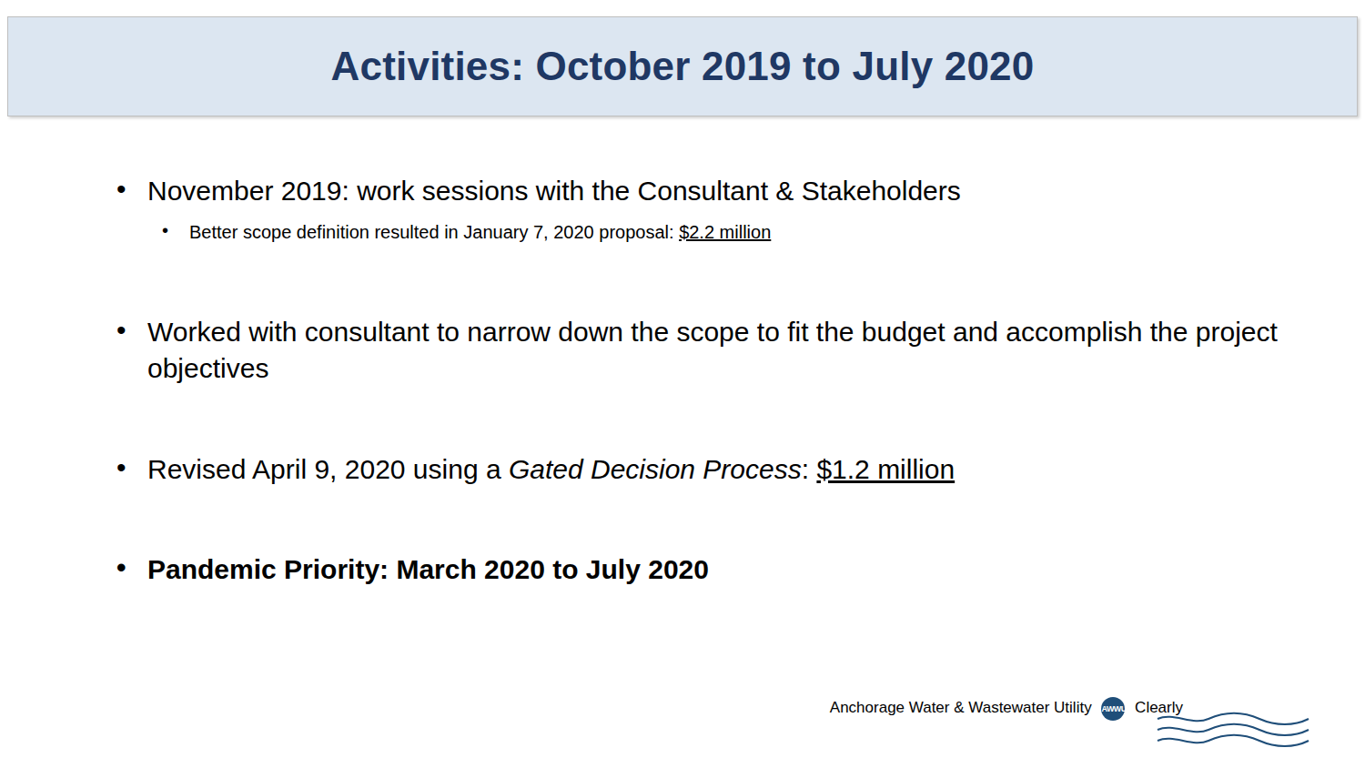Activities: October 2019 to July 2020
November 2019: work sessions with the Consultant & Stakeholders
Better scope definition resulted in January 7, 2020 proposal: $2.2 million
Worked with consultant to narrow down the scope to fit the budget and accomplish the project objectives
Revised April 9, 2020 using a Gated Decision Process: $1.2 million
Pandemic Priority: March 2020 to July 2020
Anchorage Water & Wastewater Utility AWWU Clearly